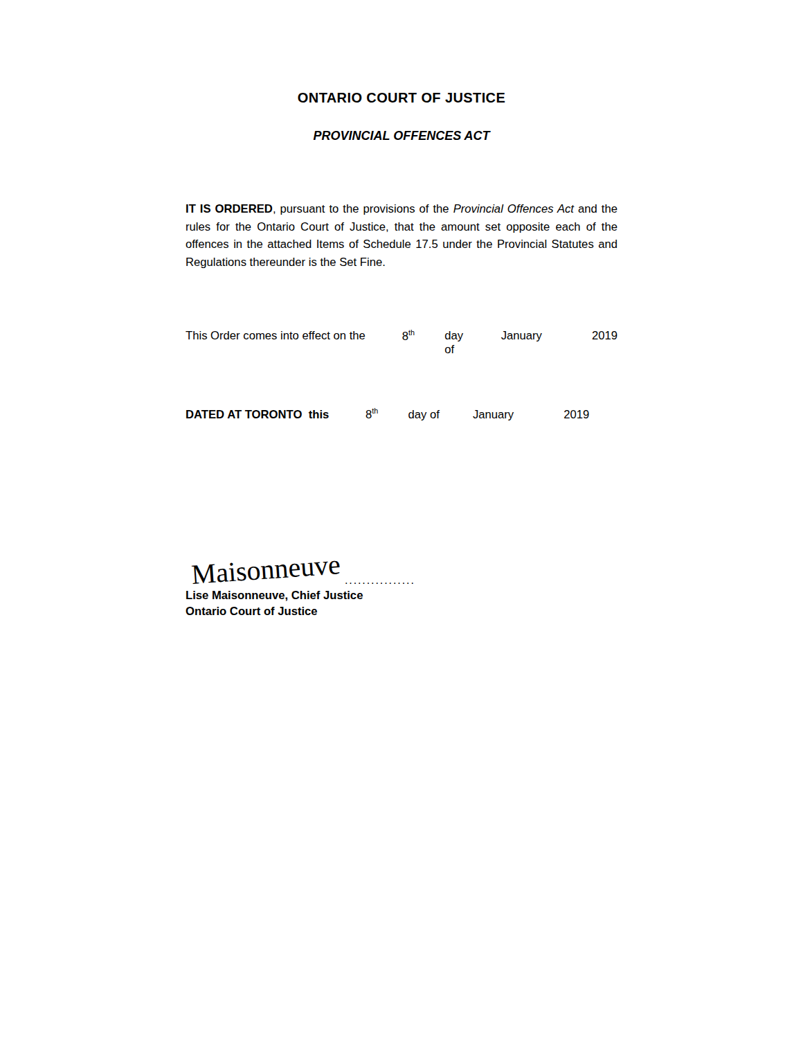ONTARIO COURT OF JUSTICE
PROVINCIAL OFFENCES ACT
IT IS ORDERED, pursuant to the provisions of the Provincial Offences Act and the rules for the Ontario Court of Justice, that the amount set opposite each of the offences in the attached Items of Schedule 17.5 under the Provincial Statutes and Regulations thereunder is the Set Fine.
This Order comes into effect on the 8th day of January 2019
DATED AT TORONTO this 8th day of January 2019
Maisonneuve
................
Lise Maisonneuve, Chief Justice
Ontario Court of Justice